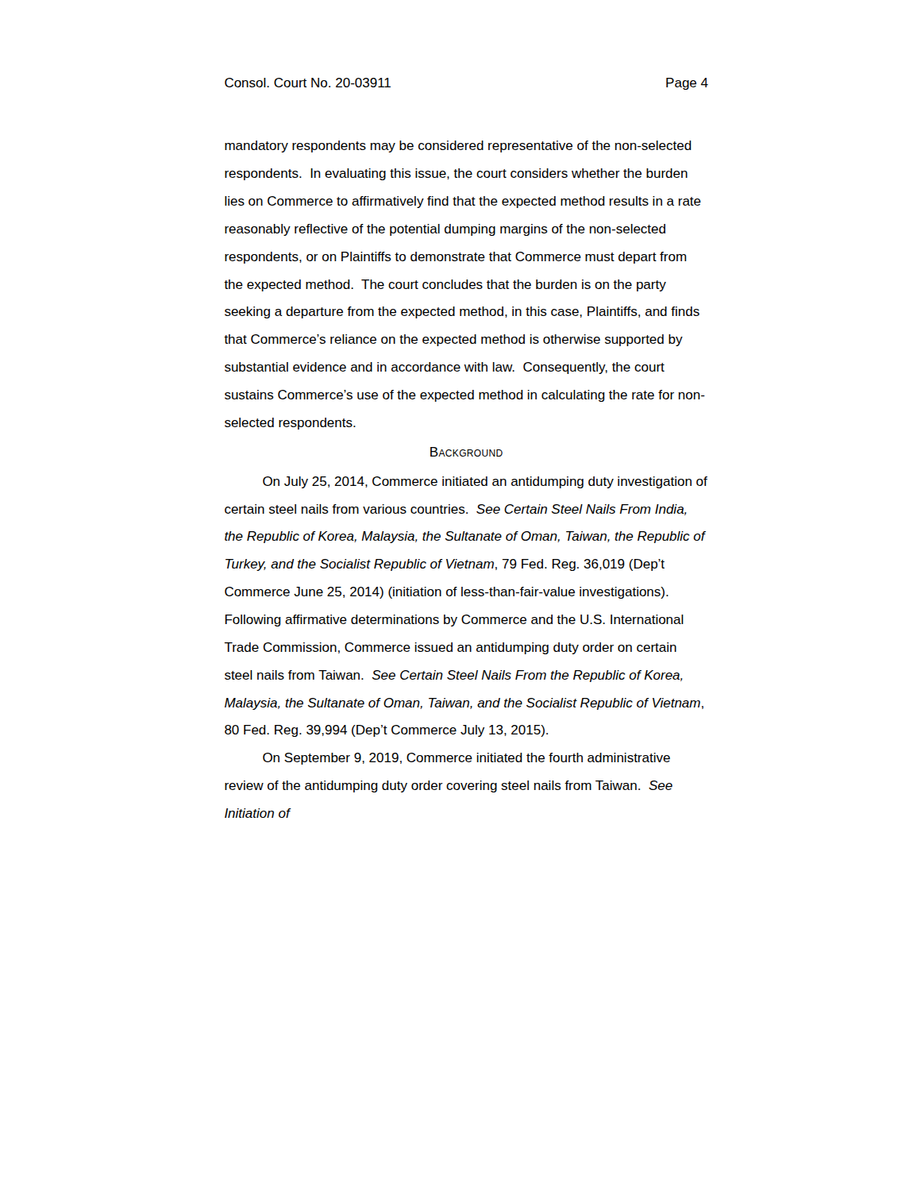Consol. Court No. 20-03911 Page 4
mandatory respondents may be considered representative of the non-selected respondents. In evaluating this issue, the court considers whether the burden lies on Commerce to affirmatively find that the expected method results in a rate reasonably reflective of the potential dumping margins of the non-selected respondents, or on Plaintiffs to demonstrate that Commerce must depart from the expected method. The court concludes that the burden is on the party seeking a departure from the expected method, in this case, Plaintiffs, and finds that Commerce’s reliance on the expected method is otherwise supported by substantial evidence and in accordance with law. Consequently, the court sustains Commerce’s use of the expected method in calculating the rate for non-selected respondents.
Background
On July 25, 2014, Commerce initiated an antidumping duty investigation of certain steel nails from various countries. See Certain Steel Nails From India, the Republic of Korea, Malaysia, the Sultanate of Oman, Taiwan, the Republic of Turkey, and the Socialist Republic of Vietnam, 79 Fed. Reg. 36,019 (Dep’t Commerce June 25, 2014) (initiation of less-than-fair-value investigations). Following affirmative determinations by Commerce and the U.S. International Trade Commission, Commerce issued an antidumping duty order on certain steel nails from Taiwan. See Certain Steel Nails From the Republic of Korea, Malaysia, the Sultanate of Oman, Taiwan, and the Socialist Republic of Vietnam, 80 Fed. Reg. 39,994 (Dep’t Commerce July 13, 2015).
On September 9, 2019, Commerce initiated the fourth administrative review of the antidumping duty order covering steel nails from Taiwan. See Initiation of